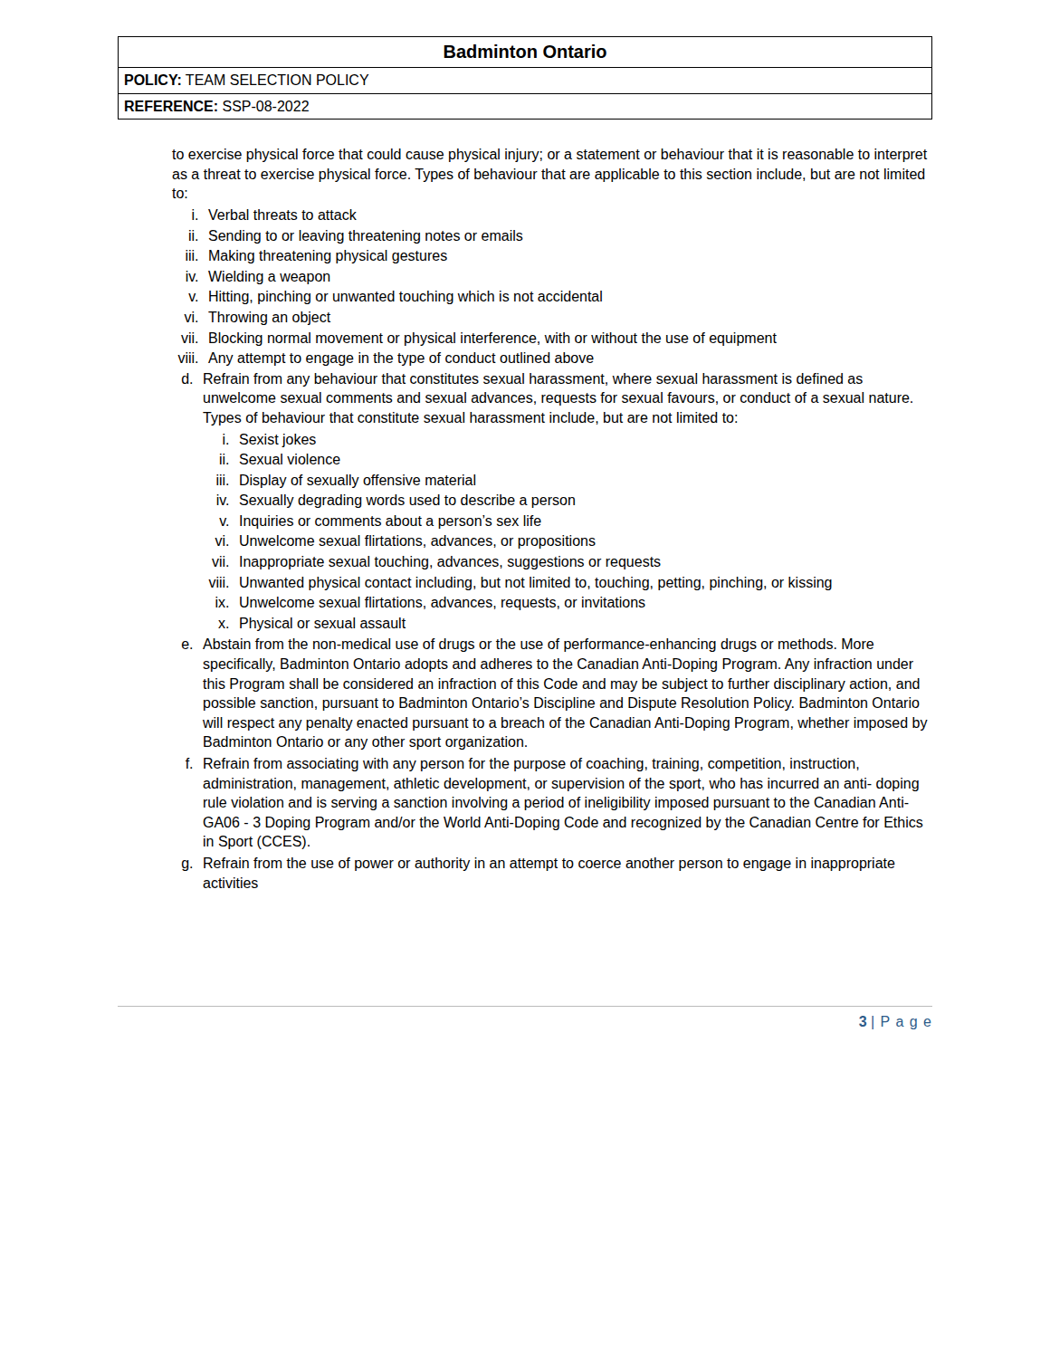| Badminton Ontario |
| POLICY: TEAM SELECTION POLICY |
| REFERENCE: SSP-08-2022 |
to exercise physical force that could cause physical injury; or a statement or behaviour that it is reasonable to interpret as a threat to exercise physical force. Types of behaviour that are applicable to this section include, but are not limited to:
Verbal threats to attack
Sending to or leaving threatening notes or emails
Making threatening physical gestures
Wielding a weapon
Hitting, pinching or unwanted touching which is not accidental
Throwing an object
Blocking normal movement or physical interference, with or without the use of equipment
Any attempt to engage in the type of conduct outlined above
Refrain from any behaviour that constitutes sexual harassment, where sexual harassment is defined as unwelcome sexual comments and sexual advances, requests for sexual favours, or conduct of a sexual nature. Types of behaviour that constitute sexual harassment include, but are not limited to:
Sexist jokes
Sexual violence
Display of sexually offensive material
Sexually degrading words used to describe a person
Inquiries or comments about a person’s sex life
Unwelcome sexual flirtations, advances, or propositions
Inappropriate sexual touching, advances, suggestions or requests
Unwanted physical contact including, but not limited to, touching, petting, pinching, or kissing
Unwelcome sexual flirtations, advances, requests, or invitations
Physical or sexual assault
Abstain from the non-medical use of drugs or the use of performance-enhancing drugs or methods. More specifically, Badminton Ontario adopts and adheres to the Canadian Anti-Doping Program. Any infraction under this Program shall be considered an infraction of this Code and may be subject to further disciplinary action, and possible sanction, pursuant to Badminton Ontario’s Discipline and Dispute Resolution Policy. Badminton Ontario will respect any penalty enacted pursuant to a breach of the Canadian Anti-Doping Program, whether imposed by Badminton Ontario or any other sport organization.
Refrain from associating with any person for the purpose of coaching, training, competition, instruction, administration, management, athletic development, or supervision of the sport, who has incurred an anti- doping rule violation and is serving a sanction involving a period of ineligibility imposed pursuant to the Canadian Anti- GA06 - 3 Doping Program and/or the World Anti-Doping Code and recognized by the Canadian Centre for Ethics in Sport (CCES).
Refrain from the use of power or authority in an attempt to coerce another person to engage in inappropriate activities
3 | P a g e